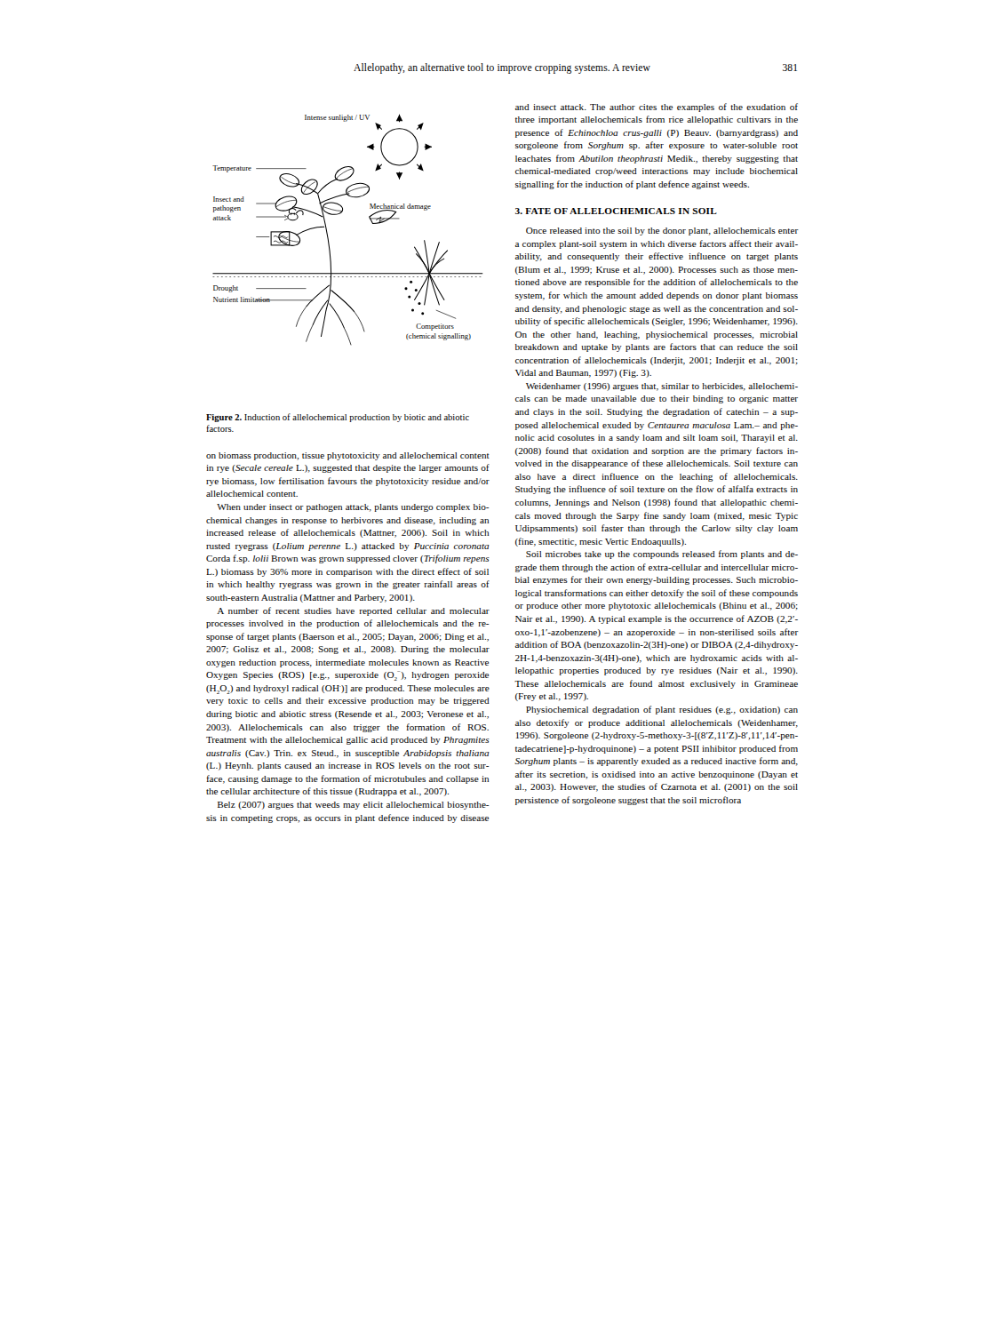Allelopathy, an alternative tool to improve cropping systems. A review 381
Intense sunlight / UV Temperature Insect and pathogen attack Mechanical damage Drought Nutrient limitation Competitors (chemical signalling)
Figure 2. Induction of allelochemical production by biotic and abiotic factors.
on biomass production, tissue phytotoxicity and allelochemical content in rye (Secale cereale L.), suggested that despite the larger amounts of rye biomass, low fertilisation favours the phytotoxicity residue and/or allelochemical content.
When under insect or pathogen attack, plants undergo complex biochemical changes in response to herbivores and disease, including an increased release of allelochemicals (Mattner, 2006). Soil in which rusted ryegrass (Lolium perenne L.) attacked by Puccinia coronata Corda f.sp. lolii Brown was grown suppressed clover (Trifolium repens L.) biomass by 36% more in comparison with the direct effect of soil in which healthy ryegrass was grown in the greater rainfall areas of south-eastern Australia (Mattner and Parbery, 2001).
A number of recent studies have reported cellular and molecular processes involved in the production of allelochemicals and the response of target plants (Baerson et al., 2005; Dayan, 2006; Ding et al., 2007; Golisz et al., 2008; Song et al., 2008). During the molecular oxygen reduction process, intermediate molecules known as Reactive Oxygen Species (ROS) [e.g., superoxide (O2−), hydrogen peroxide (H2O2) and hydroxyl radical (OH.)] are produced. These molecules are very toxic to cells and their excessive production may be triggered during biotic and abiotic stress (Resende et al., 2003; Veronese et al., 2003). Allelochemicals can also trigger the formation of ROS. Treatment with the allelochemical gallic acid produced by Phragmites australis (Cav.) Trin. ex Steud., in susceptible Arabidopsis thaliana (L.) Heynh. plants caused an increase in ROS levels on the root surface, causing damage to the formation of microtubules and collapse in the cellular architecture of this tissue (Rudrappa et al., 2007).
Belz (2007) argues that weeds may elicit allelochemical biosynthesis in competing crops, as occurs in plant defence induced by disease and insect attack. The author cites the examples of the exudation of three important allelochemicals from rice allelopathic cultivars in the presence of Echinochloa crus-galli (P) Beauv. (barnyardgrass) and sorgoleone from Sorghum sp. after exposure to water-soluble root leachates from Abutilon theophrasti Medik., thereby suggesting that chemical-mediated crop/weed interactions may include biochemical signalling for the induction of plant defence against weeds.
3. FATE OF ALLELOCHEMICALS IN SOIL
Once released into the soil by the donor plant, allelochemicals enter a complex plant-soil system in which diverse factors affect their availability, and consequently their effective influence on target plants (Blum et al., 1999; Kruse et al., 2000). Processes such as those mentioned above are responsible for the addition of allelochemicals to the system, for which the amount added depends on donor plant biomass and density, and phenologic stage as well as the concentration and solubility of specific allelochemicals (Seigler, 1996; Weidenhamer, 1996). On the other hand, leaching, physiochemical processes, microbial breakdown and uptake by plants are factors that can reduce the soil concentration of allelochemicals (Inderjit, 2001; Inderjit et al., 2001; Vidal and Bauman, 1997) (Fig. 3).
Weidenhamer (1996) argues that, similar to herbicides, allelochemicals can be made unavailable due to their binding to organic matter and clays in the soil. Studying the degradation of catechin – a supposed allelochemical exuded by Centaurea maculosa Lam.– and phenolic acid cosolutes in a sandy loam and silt loam soil, Tharayil et al. (2008) found that oxidation and sorption are the primary factors involved in the disappearance of these allelochemicals. Soil texture can also have a direct influence on the leaching of allelochemicals. Studying the influence of soil texture on the flow of alfalfa extracts in columns, Jennings and Nelson (1998) found that allelopathic chemicals moved through the Sarpy fine sandy loam (mixed, mesic Typic Udipsamments) soil faster than through the Carlow silty clay loam (fine, smectitic, mesic Vertic Endoaquulls).
Soil microbes take up the compounds released from plants and degrade them through the action of extra-cellular and intercellular microbial enzymes for their own energy-building processes. Such microbiological transformations can either detoxify the soil of these compounds or produce other more phytotoxic allelochemicals (Bhinu et al., 2006; Nair et al., 1990). A typical example is the occurrence of AZOB (2,2′-oxo-1,1′-azobenzene) – an azoperoxide – in non-sterilised soils after addition of BOA (benzoxazolin-2(3H)-one) or DIBOA (2,4-dihydroxy-2H-1,4-benzoxazin-3(4H)-one), which are hydroxamic acids with allelopathic properties produced by rye residues (Nair et al., 1990). These allelochemicals are found almost exclusively in Gramineae (Frey et al., 1997).
Physiochemical degradation of plant residues (e.g., oxidation) can also detoxify or produce additional allelochemicals (Weidenhamer, 1996). Sorgoleone (2-hydroxy-5-methoxy-3-[(8′Z,11′Z)-8′,11′,14′-pentadecatriene]-p-hydroquinone) – a potent PSII inhibitor produced from Sorghum plants – is apparently exuded as a reduced inactive form and, after its secretion, is oxidised into an active benzoquinone (Dayan et al., 2003). However, the studies of Czarnota et al. (2001) on the soil persistence of sorgoleone suggest that the soil microflora